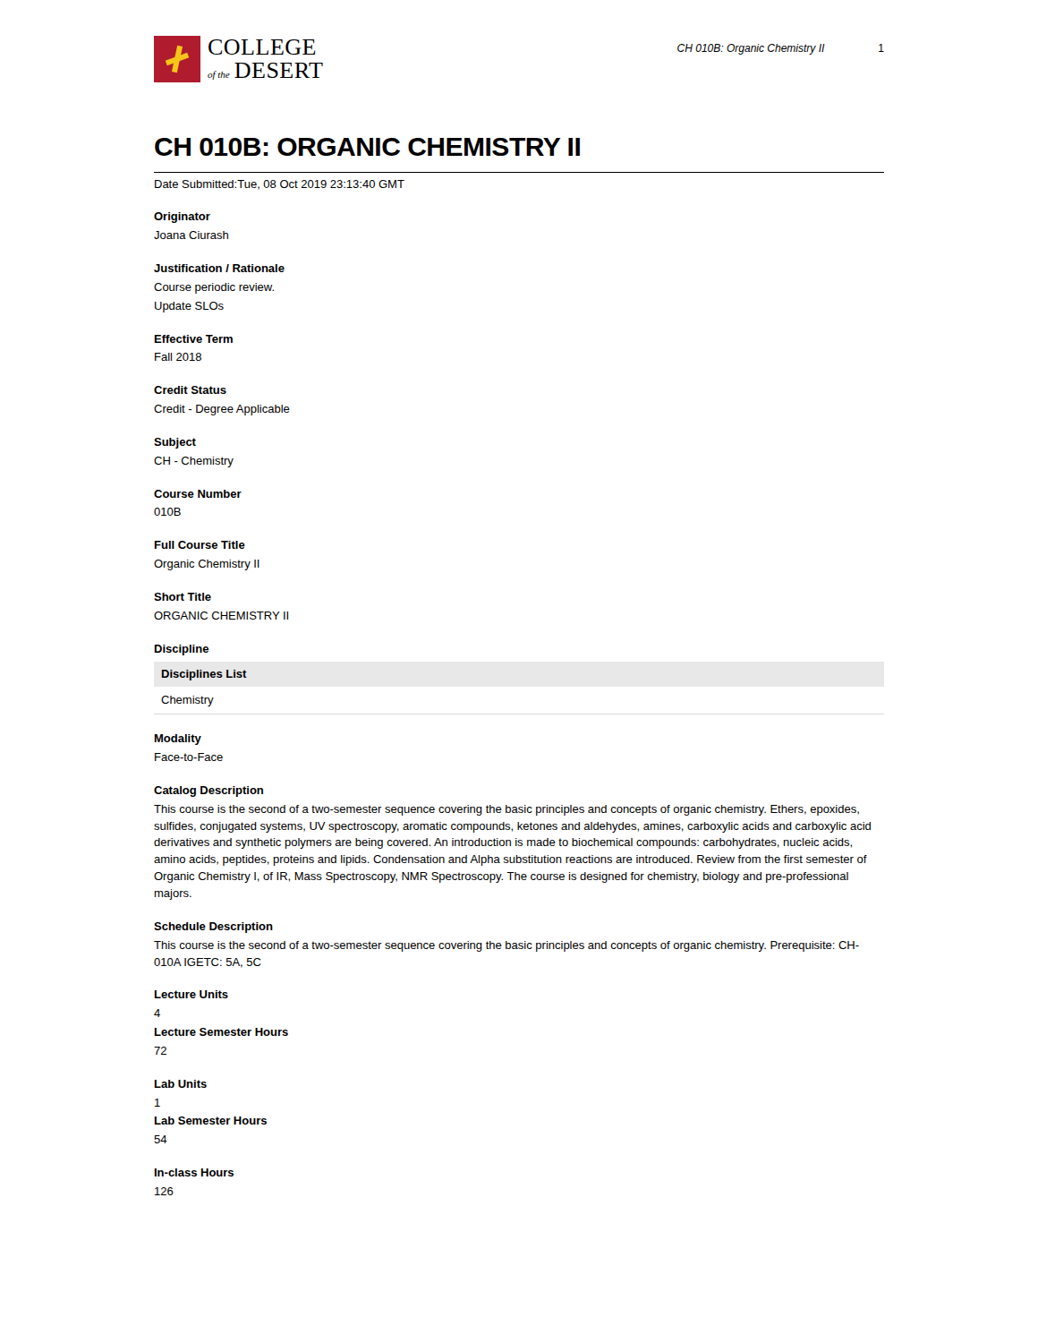COLLEGE
of the DESERT
CH 010B: Organic Chemistry II 1
CH 010B: ORGANIC CHEMISTRY II
Date Submitted:Tue, 08 Oct 2019 23:13:40 GMT
Originator
Joana Ciurash
Justification / Rationale
Course periodic review.
Update SLOs
Effective Term
Fall 2018
Credit Status
Credit - Degree Applicable
Subject
CH - Chemistry
Course Number
010B
Full Course Title
Organic Chemistry II
Short Title
ORGANIC CHEMISTRY II
Discipline
| Disciplines List |
| --- |
| Chemistry |
Modality
Face-to-Face
Catalog Description
This course is the second of a two-semester sequence covering the basic principles and concepts of organic chemistry. Ethers, epoxides, sulfides, conjugated systems, UV spectroscopy, aromatic compounds, ketones and aldehydes, amines, carboxylic acids and carboxylic acid derivatives and synthetic polymers are being covered. An introduction is made to biochemical compounds: carbohydrates, nucleic acids, amino acids, peptides, proteins and lipids. Condensation and Alpha substitution reactions are introduced. Review from the first semester of Organic Chemistry I, of IR, Mass Spectroscopy, NMR Spectroscopy. The course is designed for chemistry, biology and pre-professional majors.
Schedule Description
This course is the second of a two-semester sequence covering the basic principles and concepts of organic chemistry. Prerequisite: CH-010A IGETC: 5A, 5C
Lecture Units
4
Lecture Semester Hours
72
Lab Units
1
Lab Semester Hours
54
In-class Hours
126